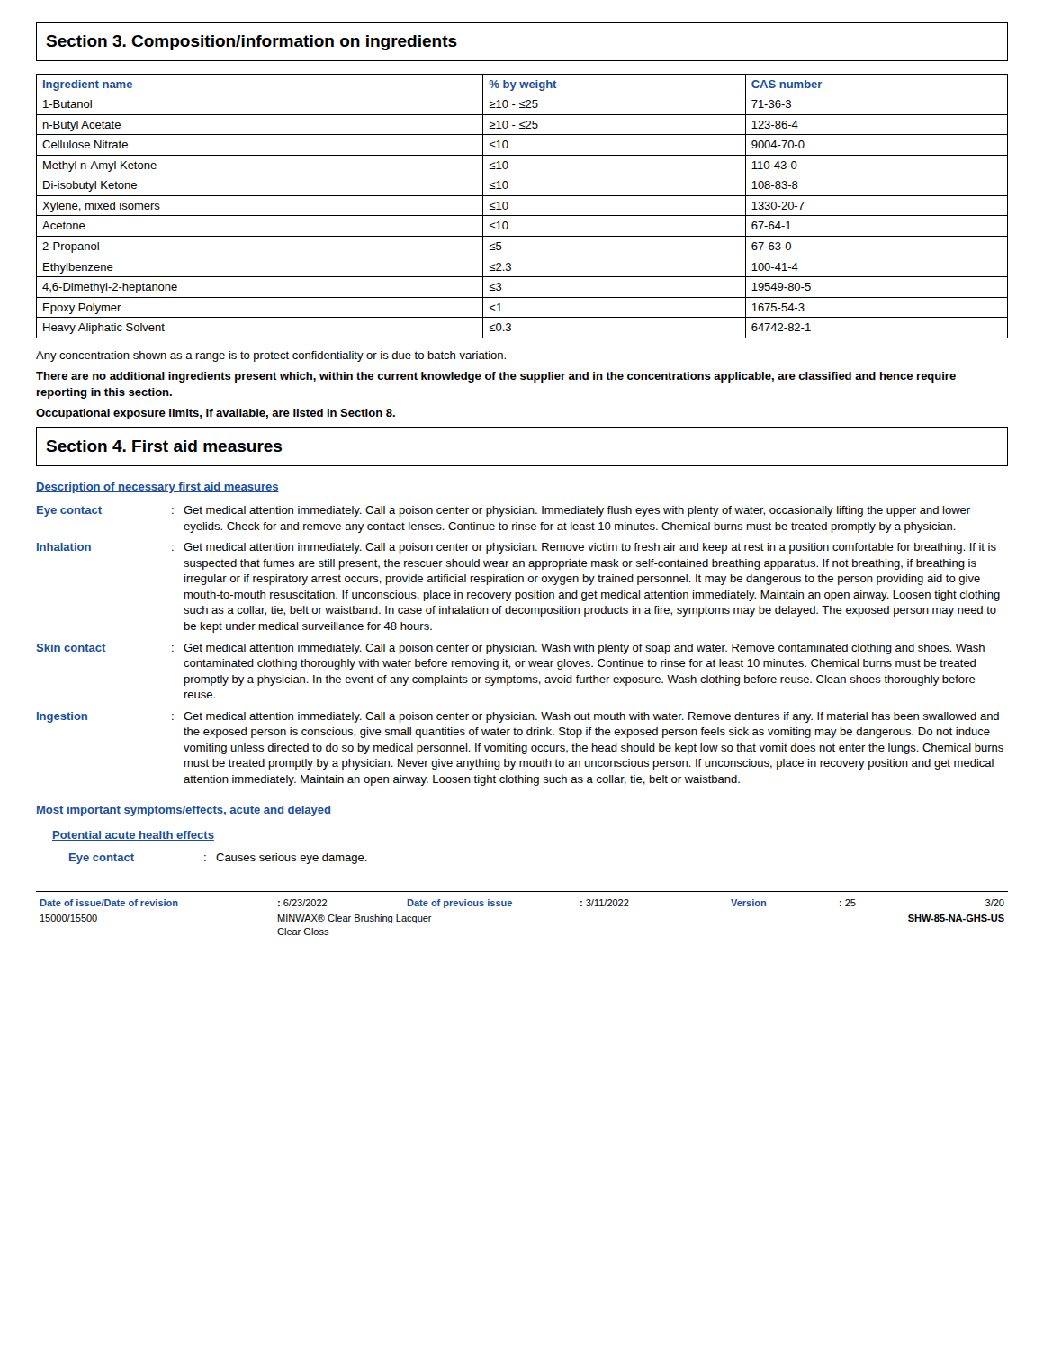Section 3. Composition/information on ingredients
| Ingredient name | % by weight | CAS number |
| --- | --- | --- |
| 1-Butanol | ≥10 - ≤25 | 71-36-3 |
| n-Butyl Acetate | ≥10 - ≤25 | 123-86-4 |
| Cellulose Nitrate | ≤10 | 9004-70-0 |
| Methyl n-Amyl Ketone | ≤10 | 110-43-0 |
| Di-isobutyl Ketone | ≤10 | 108-83-8 |
| Xylene, mixed isomers | ≤10 | 1330-20-7 |
| Acetone | ≤10 | 67-64-1 |
| 2-Propanol | ≤5 | 67-63-0 |
| Ethylbenzene | ≤2.3 | 100-41-4 |
| 4,6-Dimethyl-2-heptanone | ≤3 | 19549-80-5 |
| Epoxy Polymer | <1 | 1675-54-3 |
| Heavy Aliphatic Solvent | ≤0.3 | 64742-82-1 |
Any concentration shown as a range is to protect confidentiality or is due to batch variation.
There are no additional ingredients present which, within the current knowledge of the supplier and in the concentrations applicable, are classified and hence require reporting in this section.
Occupational exposure limits, if available, are listed in Section 8.
Section 4. First aid measures
Description of necessary first aid measures
| Eye contact | : | Get medical attention immediately. Call a poison center or physician. Immediately flush eyes with plenty of water, occasionally lifting the upper and lower eyelids. Check for and remove any contact lenses. Continue to rinse for at least 10 minutes. Chemical burns must be treated promptly by a physician. |
| Inhalation | : | Get medical attention immediately. Call a poison center or physician. Remove victim to fresh air and keep at rest in a position comfortable for breathing. If it is suspected that fumes are still present, the rescuer should wear an appropriate mask or self-contained breathing apparatus. If not breathing, if breathing is irregular or if respiratory arrest occurs, provide artificial respiration or oxygen by trained personnel. It may be dangerous to the person providing aid to give mouth-to-mouth resuscitation. If unconscious, place in recovery position and get medical attention immediately. Maintain an open airway. Loosen tight clothing such as a collar, tie, belt or waistband. In case of inhalation of decomposition products in a fire, symptoms may be delayed. The exposed person may need to be kept under medical surveillance for 48 hours. |
| Skin contact | : | Get medical attention immediately. Call a poison center or physician. Wash with plenty of soap and water. Remove contaminated clothing and shoes. Wash contaminated clothing thoroughly with water before removing it, or wear gloves. Continue to rinse for at least 10 minutes. Chemical burns must be treated promptly by a physician. In the event of any complaints or symptoms, avoid further exposure. Wash clothing before reuse. Clean shoes thoroughly before reuse. |
| Ingestion | : | Get medical attention immediately. Call a poison center or physician. Wash out mouth with water. Remove dentures if any. If material has been swallowed and the exposed person is conscious, give small quantities of water to drink. Stop if the exposed person feels sick as vomiting may be dangerous. Do not induce vomiting unless directed to do so by medical personnel. If vomiting occurs, the head should be kept low so that vomit does not enter the lungs. Chemical burns must be treated promptly by a physician. Never give anything by mouth to an unconscious person. If unconscious, place in recovery position and get medical attention immediately. Maintain an open airway. Loosen tight clothing such as a collar, tie, belt or waistband. |
Most important symptoms/effects, acute and delayed
Potential acute health effects
| Eye contact | : | Causes serious eye damage. |
| Date of issue/Date of revision | : 6/23/2022 | Date of previous issue | : 3/11/2022 | Version | : 25 | 3/20 |
| 15000/15500 | MINWAX® Clear Brushing Lacquer Clear Gloss | SHW-85-NA-GHS-US |